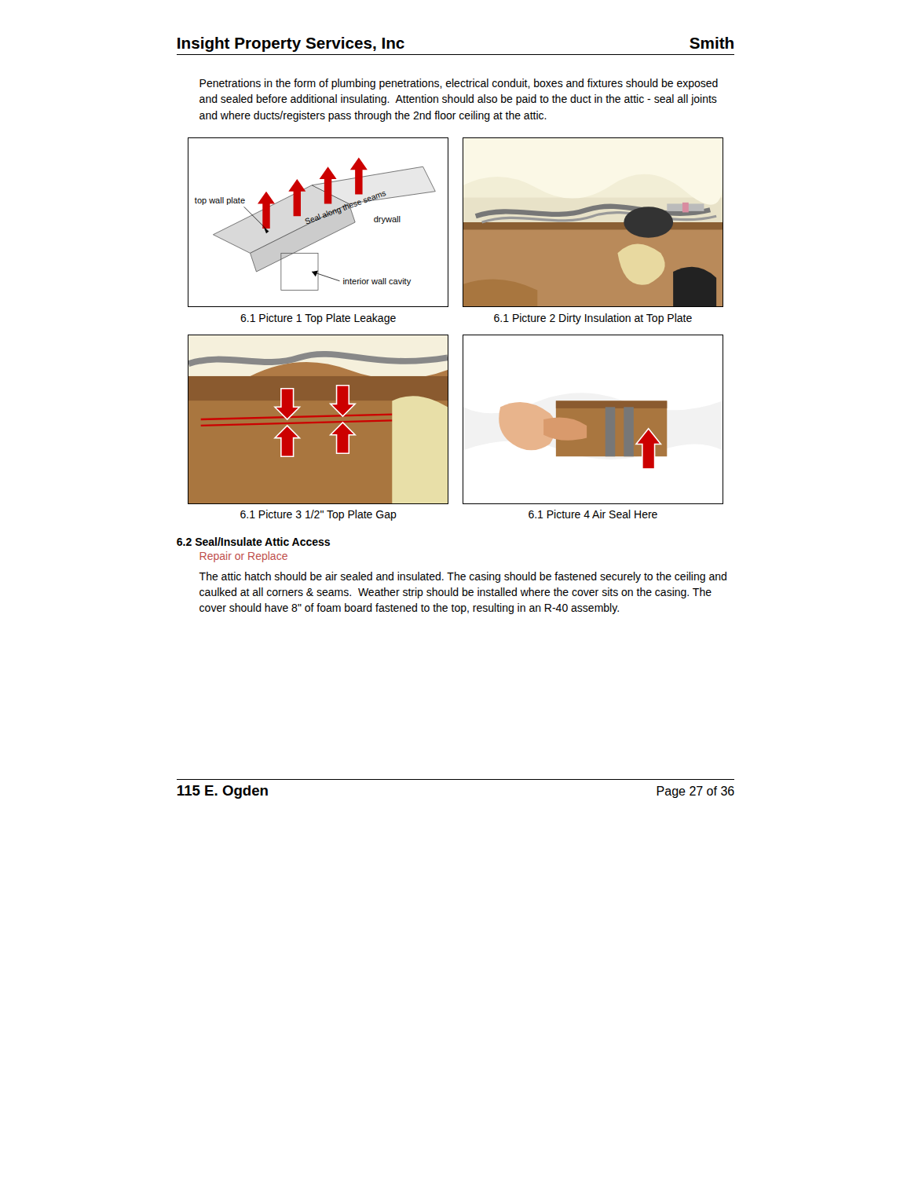Insight Property Services, Inc Smith
Penetrations in the form of plumbing penetrations, electrical conduit, boxes and fixtures should be exposed and sealed before additional insulating. Attention should also be paid to the duct in the attic - seal all joints and where ducts/registers pass through the 2nd floor ceiling at the attic.
6.1 Picture 1 Top Plate Leakage
6.1 Picture 2 Dirty Insulation at Top Plate
6.1 Picture 3 1/2" Top Plate Gap
6.1 Picture 4 Air Seal Here
6.2 Seal/Insulate Attic Access
Repair or Replace
The attic hatch should be air sealed and insulated. The casing should be fastened securely to the ceiling and caulked at all corners & seams. Weather strip should be installed where the cover sits on the casing. The cover should have 8" of foam board fastened to the top, resulting in an R-40 assembly.
115 E. Ogden Page 27 of 36